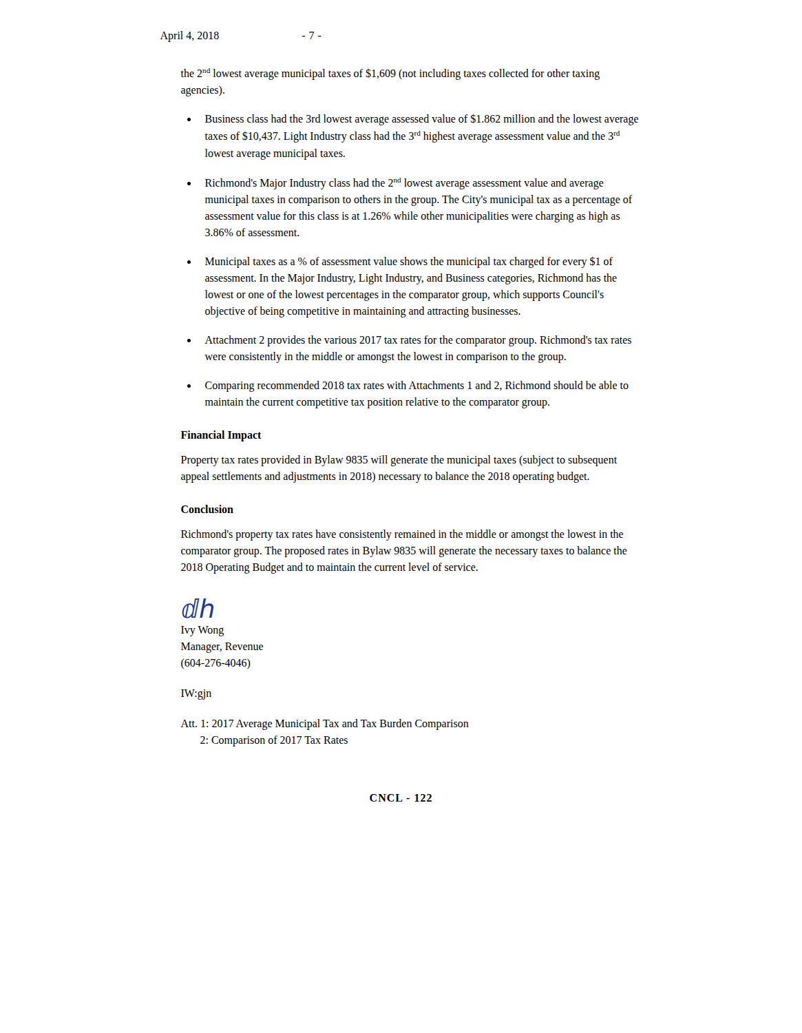April 4, 2018 - 7 -
the 2nd lowest average municipal taxes of $1,609 (not including taxes collected for other taxing agencies).
Business class had the 3rd lowest average assessed value of $1.862 million and the lowest average taxes of $10,437. Light Industry class had the 3rd highest average assessment value and the 3rd lowest average municipal taxes.
Richmond's Major Industry class had the 2nd lowest average assessment value and average municipal taxes in comparison to others in the group. The City's municipal tax as a percentage of assessment value for this class is at 1.26% while other municipalities were charging as high as 3.86% of assessment.
Municipal taxes as a % of assessment value shows the municipal tax charged for every $1 of assessment. In the Major Industry, Light Industry, and Business categories, Richmond has the lowest or one of the lowest percentages in the comparator group, which supports Council's objective of being competitive in maintaining and attracting businesses.
Attachment 2 provides the various 2017 tax rates for the comparator group. Richmond's tax rates were consistently in the middle or amongst the lowest in comparison to the group.
Comparing recommended 2018 tax rates with Attachments 1 and 2, Richmond should be able to maintain the current competitive tax position relative to the comparator group.
Financial Impact
Property tax rates provided in Bylaw 9835 will generate the municipal taxes (subject to subsequent appeal settlements and adjustments in 2018) necessary to balance the 2018 operating budget.
Conclusion
Richmond's property tax rates have consistently remained in the middle or amongst the lowest in the comparator group. The proposed rates in Bylaw 9835 will generate the necessary taxes to balance the 2018 Operating Budget and to maintain the current level of service.
ⅆℎ
Ivy Wong
Manager, Revenue
(604-276-4046)
IW:gjn
Att. 1: 2017 Average Municipal Tax and Tax Burden Comparison
2: Comparison of 2017 Tax Rates
CNCL - 122